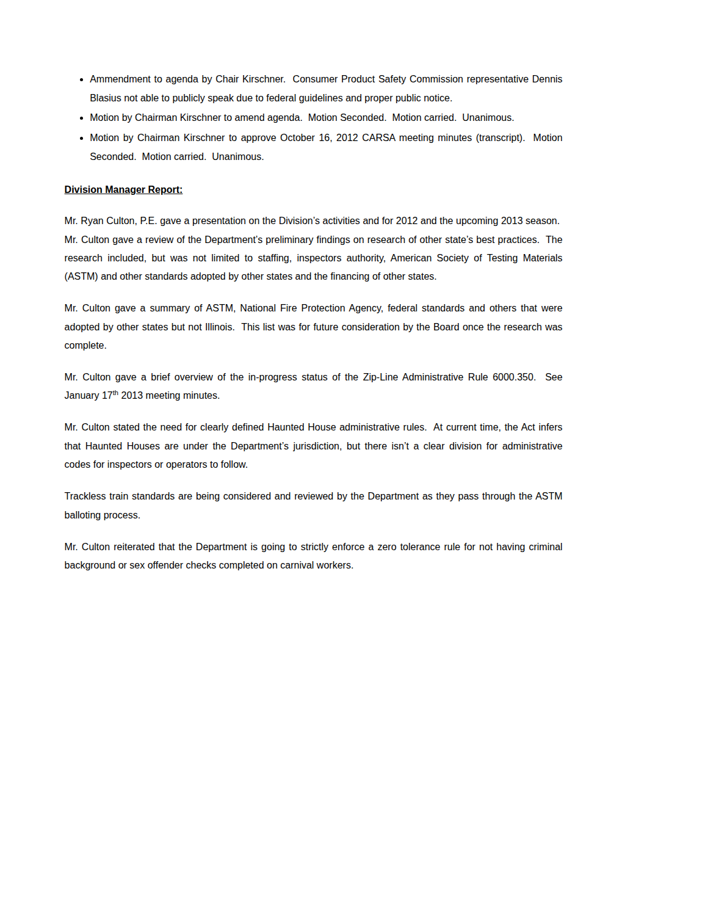Ammendment to agenda by Chair Kirschner. Consumer Product Safety Commission representative Dennis Blasius not able to publicly speak due to federal guidelines and proper public notice.
Motion by Chairman Kirschner to amend agenda. Motion Seconded. Motion carried. Unanimous.
Motion by Chairman Kirschner to approve October 16, 2012 CARSA meeting minutes (transcript). Motion Seconded. Motion carried. Unanimous.
Division Manager Report:
Mr. Ryan Culton, P.E. gave a presentation on the Division’s activities and for 2012 and the upcoming 2013 season. Mr. Culton gave a review of the Department’s preliminary findings on research of other state’s best practices. The research included, but was not limited to staffing, inspectors authority, American Society of Testing Materials (ASTM) and other standards adopted by other states and the financing of other states.
Mr. Culton gave a summary of ASTM, National Fire Protection Agency, federal standards and others that were adopted by other states but not Illinois. This list was for future consideration by the Board once the research was complete.
Mr. Culton gave a brief overview of the in-progress status of the Zip-Line Administrative Rule 6000.350. See January 17th 2013 meeting minutes.
Mr. Culton stated the need for clearly defined Haunted House administrative rules. At current time, the Act infers that Haunted Houses are under the Department’s jurisdiction, but there isn’t a clear division for administrative codes for inspectors or operators to follow.
Trackless train standards are being considered and reviewed by the Department as they pass through the ASTM balloting process.
Mr. Culton reiterated that the Department is going to strictly enforce a zero tolerance rule for not having criminal background or sex offender checks completed on carnival workers.